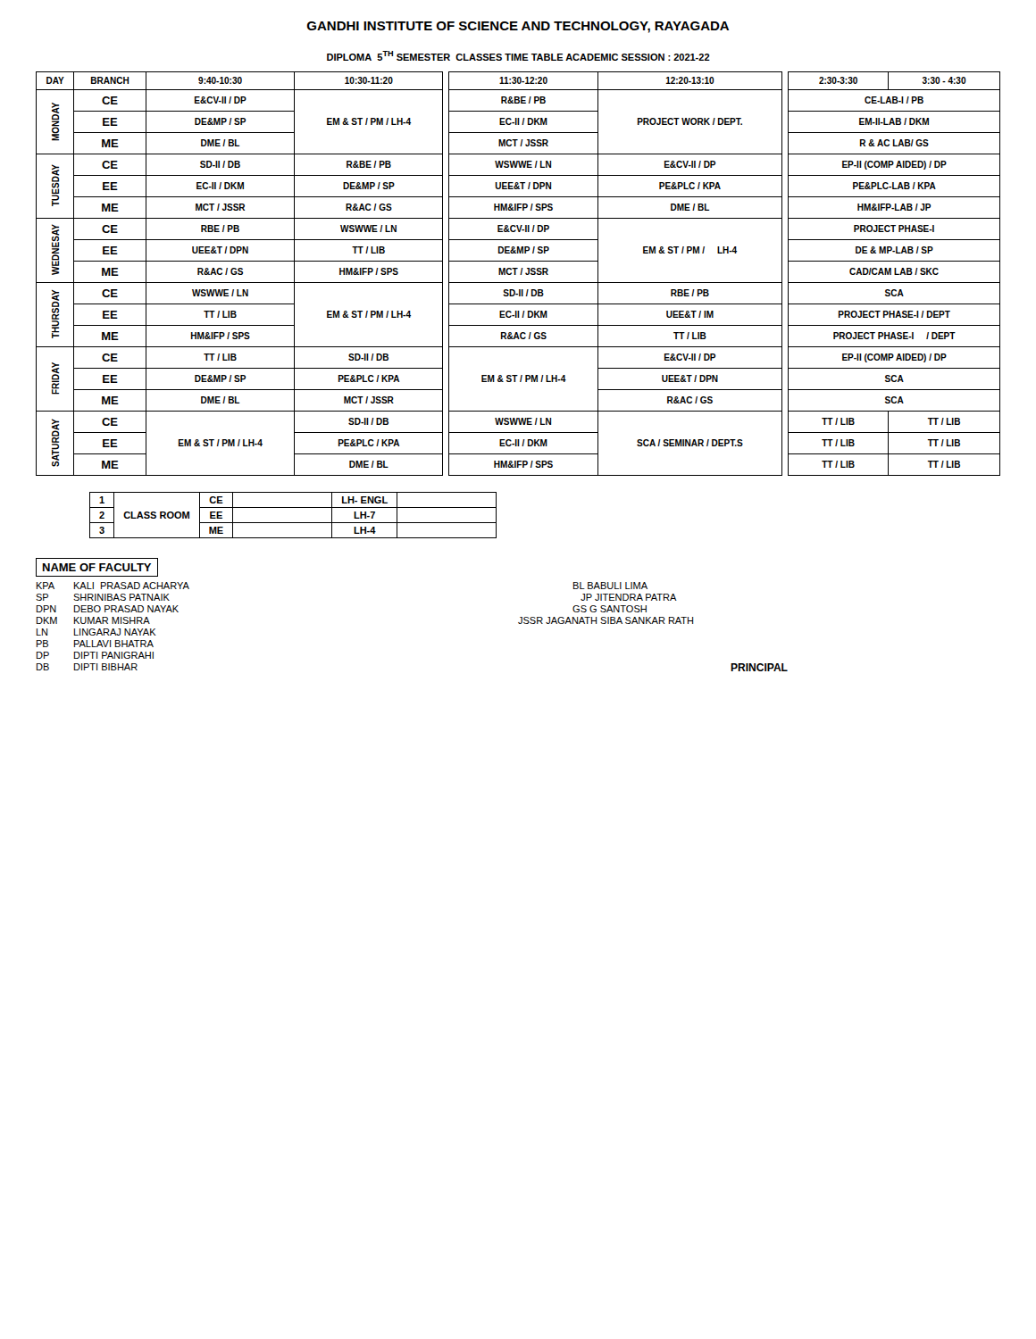GANDHI INSTITUTE OF SCIENCE AND TECHNOLOGY, RAYAGADA
DIPLOMA 5TH SEMESTER CLASSES TIME TABLE ACADEMIC SESSION : 2021-22
| DAY | BRANCH | 9:40-10:30 | 10:30-11:20 | | 11:30-12:20 | 12:20-13:10 | | 2:30-3:30 | 3:30 - 4:30 |
| --- | --- | --- | --- | --- | --- | --- | --- | --- | --- |
| MONDAY | CE | E&CV-II / DP | EM & ST / PM / LH-4 | | R&BE / PB | PROJECT WORK / DEPT. | | CE-LAB-I / PB |
| EE | DE&MP / SP | | EC-II / DKM | | EM-II-LAB / DKM |
| ME | DME / BL | | MCT / JSSR | | R & AC LAB/ GS |
| TUESDAY | CE | SD-II / DB | R&BE / PB | | WSWWE / LN | E&CV-II / DP | | EP-II (COMP AIDED) / DP |
| EE | EC-II / DKM | DE&MP / SP | | UEE&T / DPN | PE&PLC / KPA | | PE&PLC-LAB / KPA |
| ME | MCT / JSSR | R&AC / GS | | HM&IFP / SPS | DME / BL | | HM&IFP-LAB / JP |
| WEDNESAY | CE | RBE / PB | WSWWE / LN | | E&CV-II / DP | EM & ST / PM / LH-4 | | PROJECT PHASE-I |
| EE | UEE&T / DPN | TT / LIB | | DE&MP / SP | | DE & MP-LAB / SP |
| ME | R&AC / GS | HM&IFP / SPS | | MCT / JSSR | | CAD/CAM LAB / SKC |
| THURSDAY | CE | WSWWE / LN | EM & ST / PM / LH-4 | | SD-II / DB | RBE / PB | | SCA |
| EE | TT / LIB | | EC-II / DKM | UEE&T / IM | | PROJECT PHASE-I / DEPT |
| ME | HM&IFP / SPS | | R&AC / GS | TT / LIB | | PROJECT PHASE-I / DEPT |
| FRIDAY | CE | TT / LIB | SD-II / DB | | EM & ST / PM / LH-4 | E&CV-II / DP | | EP-II (COMP AIDED) / DP |
| EE | DE&MP / SP | PE&PLC / KPA | | UEE&T / DPN | | SCA |
| ME | DME / BL | MCT / JSSR | | R&AC / GS | | SCA |
| SATURDAY | CE | EM & ST / PM / LH-4 | SD-II / DB | | WSWWE / LN | SCA / SEMINAR / DEPT.S | | TT / LIB | TT / LIB |
| EE | PE&PLC / KPA | | EC-II / DKM | | TT / LIB | TT / LIB |
| ME | DME / BL | | HM&IFP / SPS | | TT / LIB | TT / LIB |
| 1 | CLASS ROOM | CE | | LH- ENGL | |
| 2 | EE | | LH-7 | |
| 3 | ME | | LH-4 | |
NAME OF FACULTY
KPAKALI PRASAD ACHARYA
SPSHRINIBAS PATNAIK
DPNDEBO PRASAD NAYAK
DKMKUMAR MISHRA
LNLINGARAJ NAYAK
PBPALLAVI BHATRA
DPDIPTI PANIGRAHI
DBDIPTI BIBHAR
BL BABULI LIMA
JP JITENDRA PATRA
GS G SANTOSH
JSSR JAGANATH SIBA SANKAR RATH
PRINCIPAL